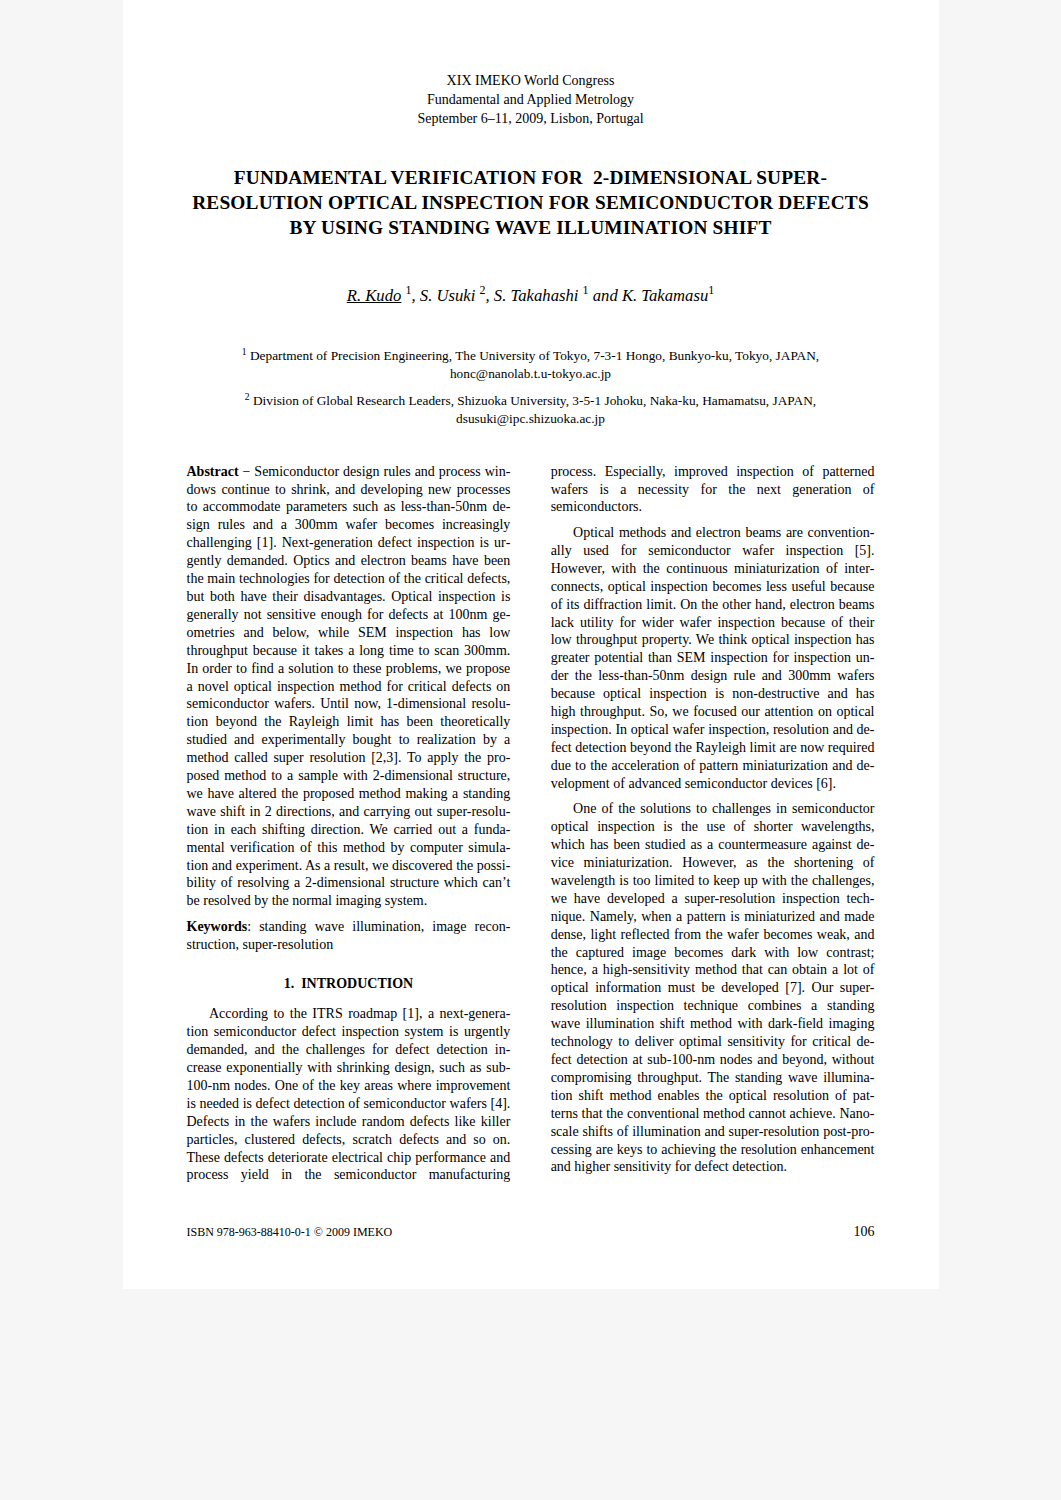XIX IMEKO World Congress
Fundamental and Applied Metrology
September 6–11, 2009, Lisbon, Portugal
Fundamental Verification for 2-Dimensional Super-Resolution Optical Inspection for Semiconductor Defects by Using Standing Wave Illumination Shift
R. Kudo 1, S. Usuki 2, S. Takahashi 1 and K. Takamasu1
1 Department of Precision Engineering, The University of Tokyo, 7-3-1 Hongo, Bunkyo-ku, Tokyo, JAPAN,
honc@nanolab.t.u-tokyo.ac.jp
2 Division of Global Research Leaders, Shizuoka University, 3-5-1 Johoku, Naka-ku, Hamamatsu, JAPAN,
dsusuki@ipc.shizuoka.ac.jp
Abstract − Semiconductor design rules and process windows continue to shrink, and developing new processes to accommodate parameters such as less-than-50nm design rules and a 300mm wafer becomes increasingly challenging [1]. Next-generation defect inspection is urgently demanded. Optics and electron beams have been the main technologies for detection of the critical defects, but both have their disadvantages. Optical inspection is generally not sensitive enough for defects at 100nm geometries and below, while SEM inspection has low throughput because it takes a long time to scan 300mm. In order to find a solution to these problems, we propose a novel optical inspection method for critical defects on semiconductor wafers. Until now, 1-dimensional resolution beyond the Rayleigh limit has been theoretically studied and experimentally bought to realization by a method called super resolution [2,3]. To apply the proposed method to a sample with 2-dimensional structure, we have altered the proposed method making a standing wave shift in 2 directions, and carrying out super-resolution in each shifting direction. We carried out a fundamental verification of this method by computer simulation and experiment. As a result, we discovered the possibility of resolving a 2-dimensional structure which can’t be resolved by the normal imaging system.
Keywords: standing wave illumination, image reconstruction, super-resolution
1. Introduction
According to the ITRS roadmap [1], a next-generation semiconductor defect inspection system is urgently demanded, and the challenges for defect detection increase exponentially with shrinking design, such as sub-100-nm nodes. One of the key areas where improvement is needed is defect detection of semiconductor wafers [4]. Defects in the wafers include random defects like killer particles, clustered defects, scratch defects and so on. These defects deteriorate electrical chip performance and process yield in the semiconductor manufacturing process. Especially, improved inspection of patterned wafers is a necessity for the next generation of semiconductors.
Optical methods and electron beams are conventionally used for semiconductor wafer inspection [5]. However, with the continuous miniaturization of interconnects, optical inspection becomes less useful because of its diffraction limit. On the other hand, electron beams lack utility for wider wafer inspection because of their low throughput property. We think optical inspection has greater potential than SEM inspection for inspection under the less-than-50nm design rule and 300mm wafers because optical inspection is non-destructive and has high throughput. So, we focused our attention on optical inspection. In optical wafer inspection, resolution and defect detection beyond the Rayleigh limit are now required due to the acceleration of pattern miniaturization and development of advanced semiconductor devices [6].
One of the solutions to challenges in semiconductor optical inspection is the use of shorter wavelengths, which has been studied as a countermeasure against device miniaturization. However, as the shortening of wavelength is too limited to keep up with the challenges, we have developed a super-resolution inspection technique. Namely, when a pattern is miniaturized and made dense, light reflected from the wafer becomes weak, and the captured image becomes dark with low contrast; hence, a high-sensitivity method that can obtain a lot of optical information must be developed [7]. Our super-resolution inspection technique combines a standing wave illumination shift method with dark-field imaging technology to deliver optimal sensitivity for critical defect detection at sub-100-nm nodes and beyond, without compromising throughput. The standing wave illumination shift method enables the optical resolution of patterns that the conventional method cannot achieve. Nano-scale shifts of illumination and super-resolution post-processing are keys to achieving the resolution enhancement and higher sensitivity for defect detection.
ISBN 978-963-88410-0-1 © 2009 IMEKO 106